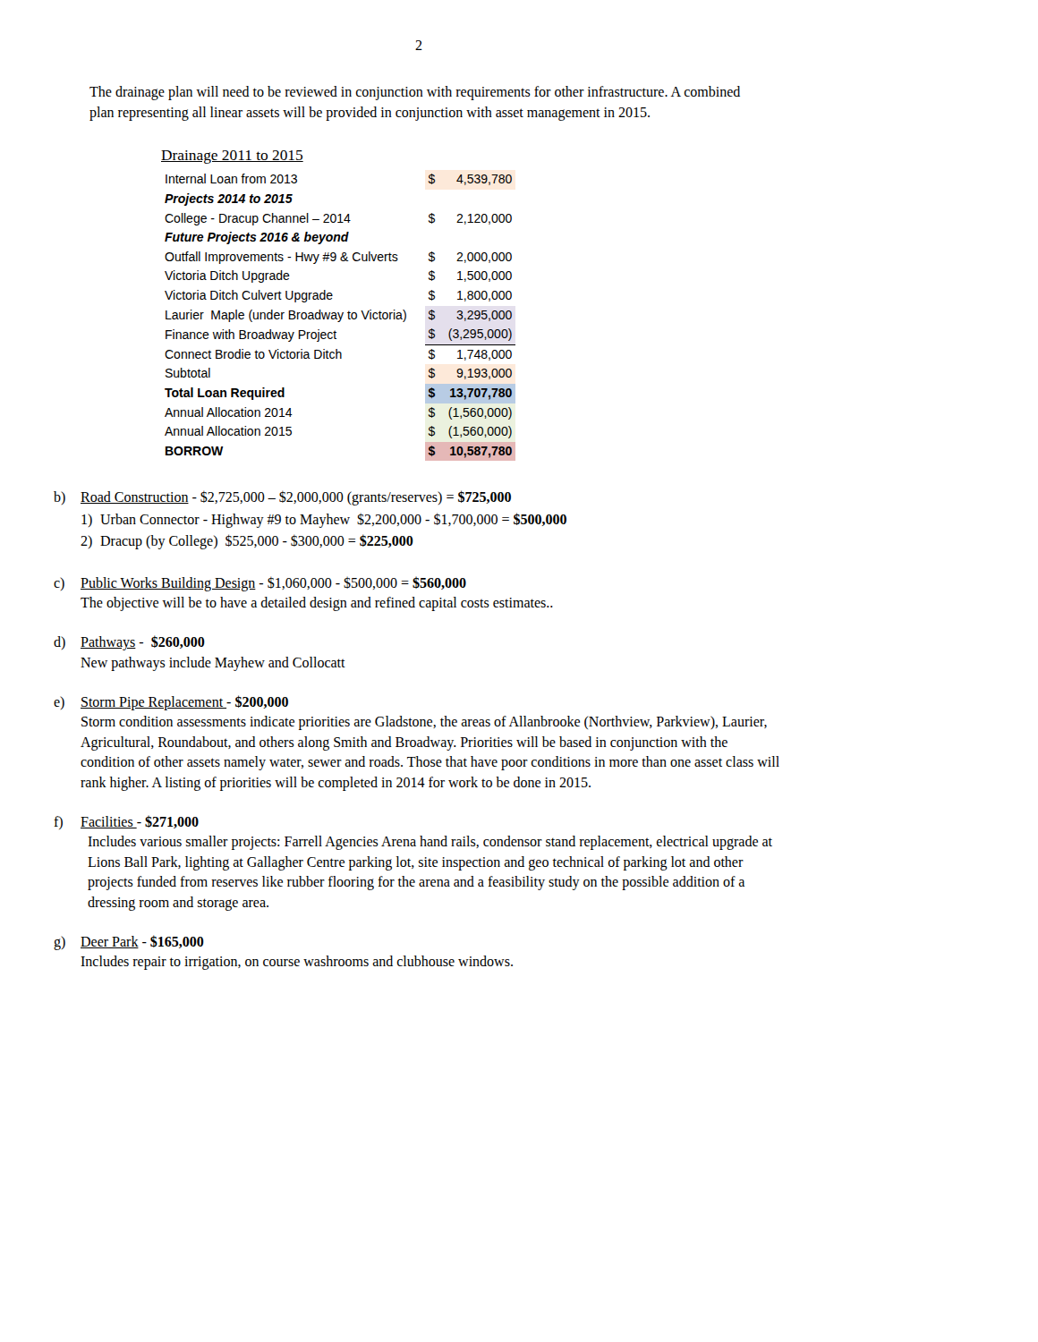2
The drainage plan will need to be reviewed in conjunction with requirements for other infrastructure. A combined plan representing all linear assets will be provided in conjunction with asset management in 2015.
Drainage 2011 to 2015
| Internal Loan from 2013 | $ | 4,539,780 |
| Projects 2014 to 2015 | | |
| College - Dracup Channel – 2014 | $ | 2,120,000 |
| Future Projects 2016 & beyond | | |
| Outfall Improvements - Hwy #9 & Culverts | $ | 2,000,000 |
| Victoria Ditch Upgrade | $ | 1,500,000 |
| Victoria Ditch Culvert Upgrade | $ | 1,800,000 |
| Laurier Maple (under Broadway to Victoria) | $ | 3,295,000 |
| Finance with Broadway Project | $ | (3,295,000) |
| Connect Brodie to Victoria Ditch | $ | 1,748,000 |
| Subtotal | $ | 9,193,000 |
| Total Loan Required | $ | 13,707,780 |
| Annual Allocation 2014 | $ | (1,560,000) |
| Annual Allocation 2015 | $ | (1,560,000) |
| BORROW | $ | 10,587,780 |
b)
Road Construction - $2,725,000 – $2,000,000 (grants/reserves) = $725,000
1) Urban Connector - Highway #9 to Mayhew $2,200,000 - $1,700,000 = $500,000
2) Dracup (by College) $525,000 - $300,000 = $225,000
c)
Public Works Building Design - $1,060,000 - $500,000 = $560,000
The objective will be to have a detailed design and refined capital costs estimates..
d)
Pathways - $260,000
New pathways include Mayhew and Collocatt
e)
Storm Pipe Replacement - $200,000
Storm condition assessments indicate priorities are Gladstone, the areas of Allanbrooke (Northview, Parkview), Laurier, Agricultural, Roundabout, and others along Smith and Broadway. Priorities will be based in conjunction with the condition of other assets namely water, sewer and roads. Those that have poor conditions in more than one asset class will rank higher. A listing of priorities will be completed in 2014 for work to be done in 2015.
f)
Facilities - $271,000
Includes various smaller projects: Farrell Agencies Arena hand rails, condensor stand replacement, electrical upgrade at Lions Ball Park, lighting at Gallagher Centre parking lot, site inspection and geo technical of parking lot and other projects funded from reserves like rubber flooring for the arena and a feasibility study on the possible addition of a dressing room and storage area.
g)
Deer Park - $165,000
Includes repair to irrigation, on course washrooms and clubhouse windows.